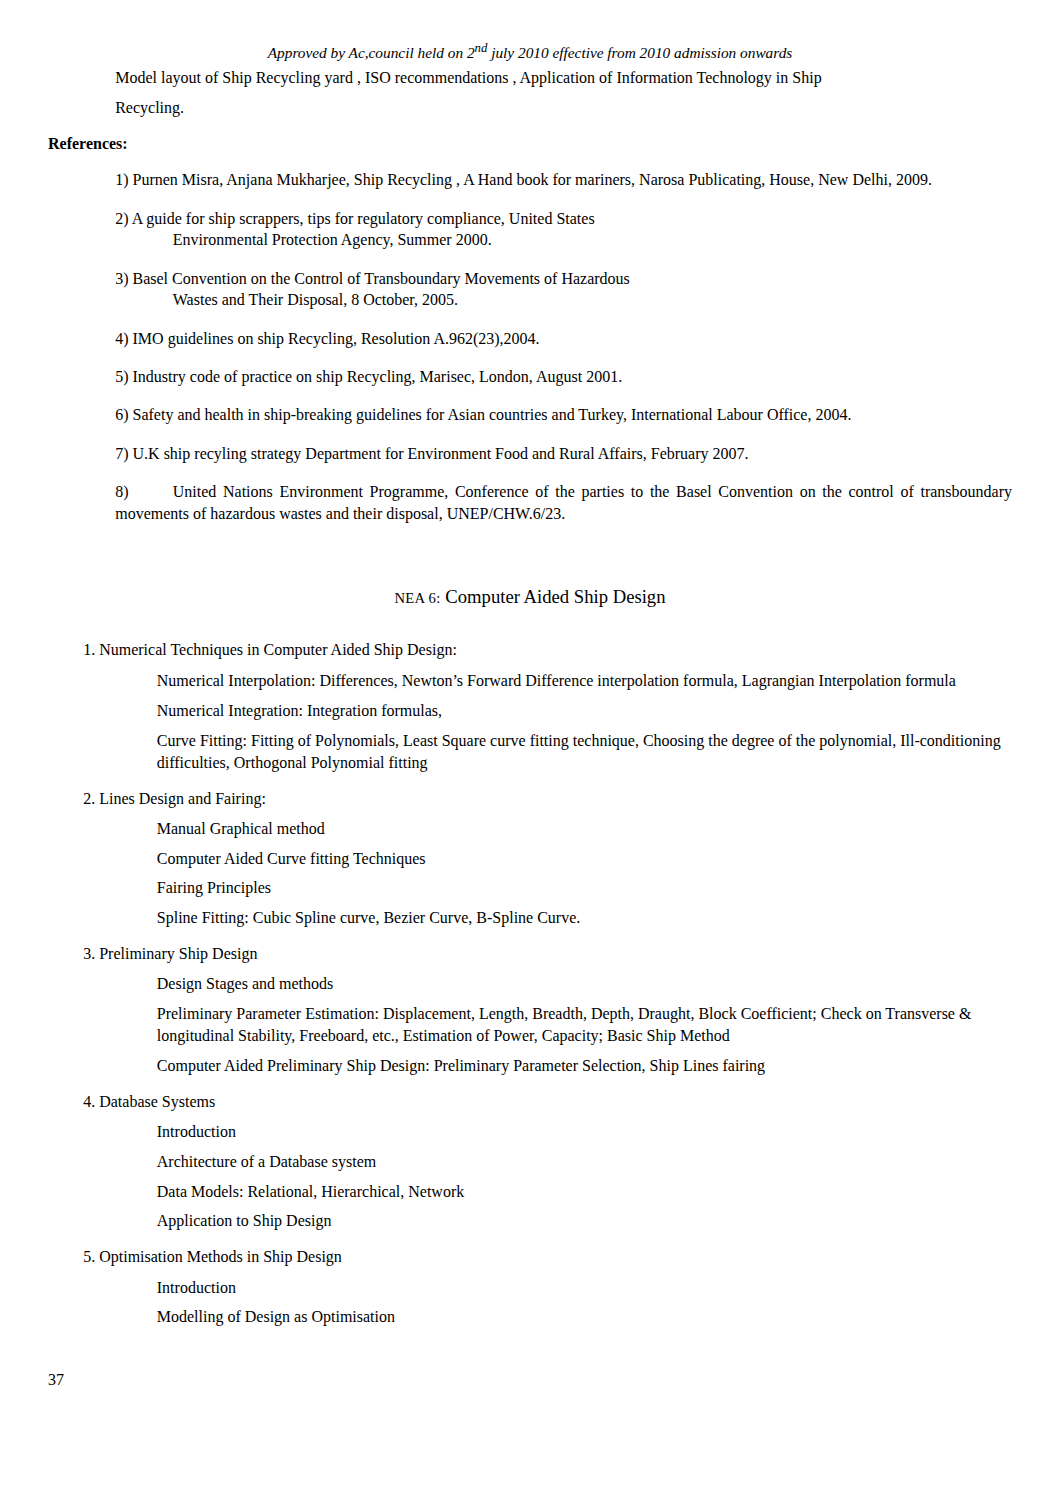Approved by Ac,council held on 2nd july 2010 effective from 2010 admission onwards
Model layout of Ship Recycling yard , ISO recommendations , Application of Information Technology in Ship Recycling.
References:
1) Purnen Misra, Anjana Mukharjee, Ship Recycling , A Hand book for mariners, Narosa Publicating, House, New Delhi, 2009.
2) A guide for ship scrappers, tips for regulatory compliance, United States Environmental Protection Agency, Summer 2000.
3) Basel Convention on the Control of Transboundary Movements of Hazardous Wastes and Their Disposal, 8 October, 2005.
4) IMO guidelines on ship Recycling, Resolution A.962(23),2004.
5) Industry code of practice on ship Recycling, Marisec, London, August 2001.
6) Safety and health in ship-breaking guidelines for Asian countries and Turkey, International Labour Office, 2004.
7) U.K ship recyling strategy Department for Environment Food and Rural Affairs, February 2007.
8) United Nations Environment Programme, Conference of the parties to the Basel Convention on the control of transboundary movements of hazardous wastes and their disposal, UNEP/CHW.6/23.
NEA 6: Computer Aided Ship Design
1. Numerical Techniques in Computer Aided Ship Design:
Numerical Interpolation: Differences, Newton’s Forward Difference interpolation formula, Lagrangian Interpolation formula
Numerical Integration: Integration formulas,
Curve Fitting: Fitting of Polynomials, Least Square curve fitting technique, Choosing the degree of the polynomial, Ill-conditioning difficulties, Orthogonal Polynomial fitting
2. Lines Design and Fairing:
Manual Graphical method
Computer Aided Curve fitting Techniques
Fairing Principles
Spline Fitting: Cubic Spline curve, Bezier Curve, B-Spline Curve.
3. Preliminary Ship Design
Design Stages and methods
Preliminary Parameter Estimation: Displacement, Length, Breadth, Depth, Draught, Block Coefficient; Check on Transverse & longitudinal Stability, Freeboard, etc., Estimation of Power, Capacity; Basic Ship Method
Computer Aided Preliminary Ship Design: Preliminary Parameter Selection, Ship Lines fairing
4. Database Systems
Introduction
Architecture of a Database system
Data Models: Relational, Hierarchical, Network
Application to Ship Design
5. Optimisation Methods in Ship Design
Introduction
Modelling of Design as Optimisation
37